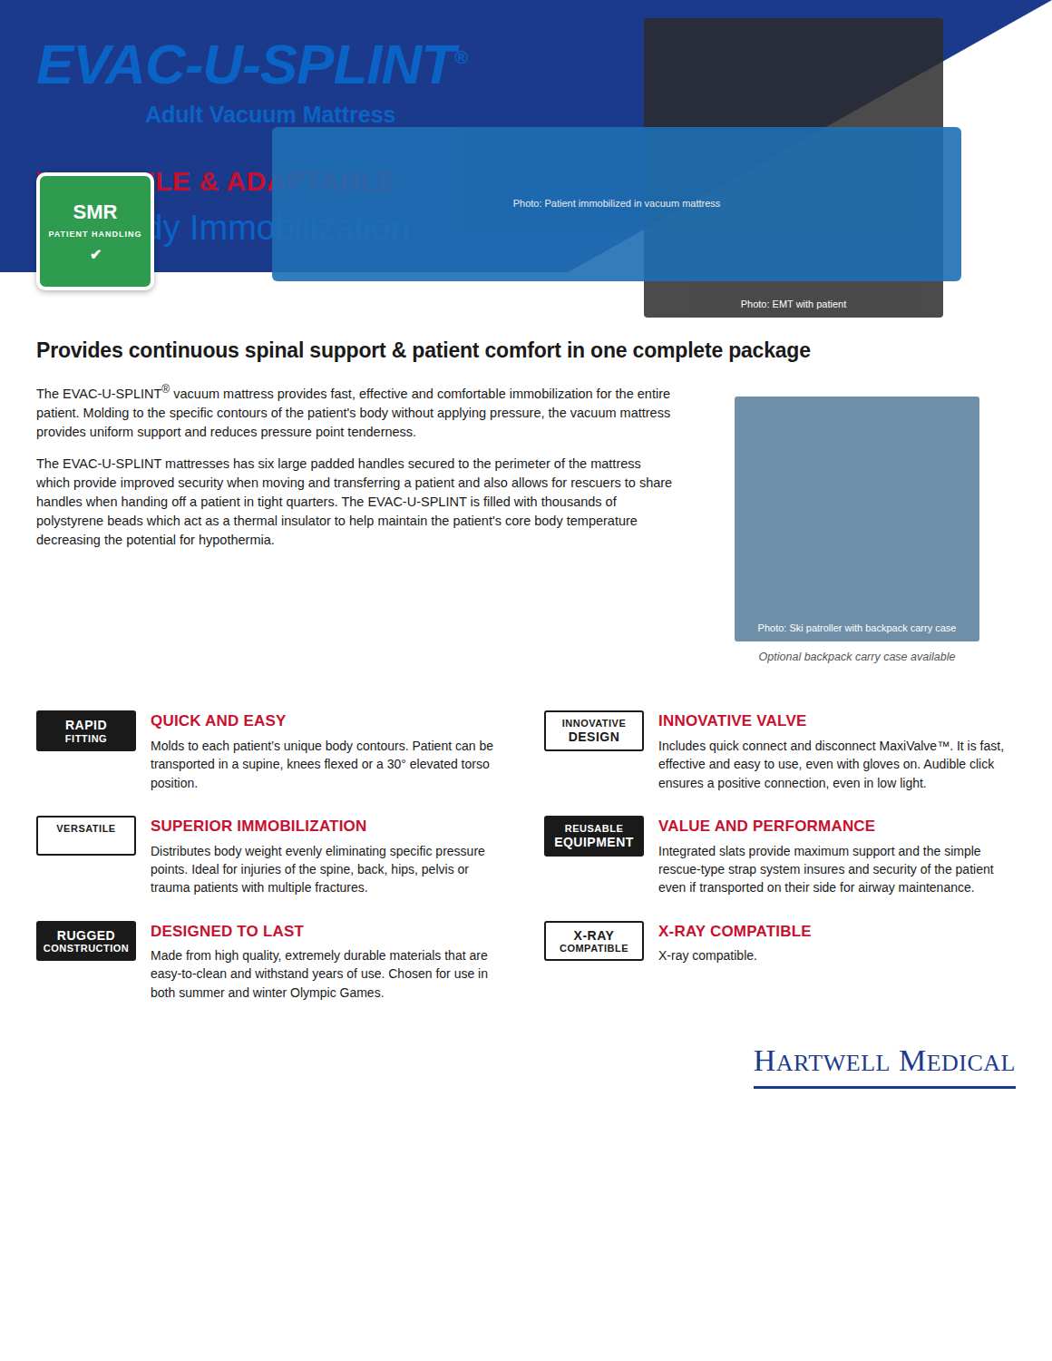EVAC-U-SPLINT®
Adult Vacuum Mattress
Versatile & Adaptable
Full Body Immobilization
Photo: EMT with patient
Photo: Patient immobilized in vacuum mattress
SMR PATIENT HANDLING ✔
Provides continuous spinal support & patient comfort in one complete package
The EVAC-U-SPLINT® vacuum mattress provides fast, effective and comfortable immobilization for the entire patient. Molding to the specific contours of the patient's body without applying pressure, the vacuum mattress provides uniform support and reduces pressure point tenderness.
The EVAC-U-SPLINT mattresses has six large padded handles secured to the perimeter of the mattress which provide improved security when moving and transferring a patient and also allows for rescuers to share handles when handing off a patient in tight quarters. The EVAC-U-SPLINT is filled with thousands of polystyrene beads which act as a thermal insulator to help maintain the patient's core body temperature decreasing the potential for hypothermia.
Photo: Ski patroller with backpack carry case
Optional backpack carry case available
RAPIDFITTING
Quick and Easy
Molds to each patient’s unique body contours. Patient can be transported in a supine, knees flexed or a 30° elevated torso position.
INNOVATIVEDESIGN
Innovative Valve
Includes quick connect and disconnect MaxiValve™. It is fast, effective and easy to use, even with gloves on. Audible click ensures a positive connection, even in low light.
VERSATILE
Superior Immobilization
Distributes body weight evenly eliminating specific pressure points. Ideal for injuries of the spine, back, hips, pelvis or trauma patients with multiple fractures.
REUSABLEEQUIPMENT
Value and Performance
Integrated slats provide maximum support and the simple rescue-type strap system insures and security of the patient even if transported on their side for airway maintenance.
RUGGEDCONSTRUCTION
Designed to Last
Made from high quality, extremely durable materials that are easy-to-clean and withstand years of use. Chosen for use in both summer and winter Olympic Games.
X-RAYCOMPATIBLE
X-Ray Compatible
X-ray compatible.
HARTWELL MEDICAL